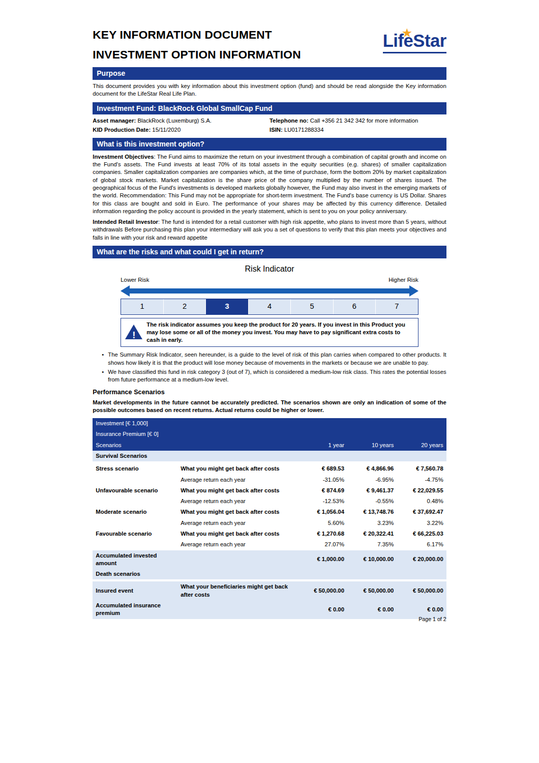KEY INFORMATION DOCUMENT
INVESTMENT OPTION INFORMATION
L★ifeStar
Purpose
This document provides you with key information about this investment option (fund) and should be read alongside the Key information document for the LifeStar Real Life Plan.
Investment Fund: BlackRock Global SmallCap Fund
Asset manager: BlackRock (Luxemburg) S.A.
Telephone no: Call +356 21 342 342 for more information
KID Production Date: 15/11/2020
ISIN: LU0171288334
What is this investment option?
Investment Objectives: The Fund aims to maximize the return on your investment through a combination of capital growth and income on the Fund's assets. The Fund invests at least 70% of its total assets in the equity securities (e.g. shares) of smaller capitalization companies. Smaller capitalization companies are companies which, at the time of purchase, form the bottom 20% by market capitalization of global stock markets. Market capitalization is the share price of the company multiplied by the number of shares issued. The geographical focus of the Fund's investments is developed markets globally however, the Fund may also invest in the emerging markets of the world. Recommendation: This Fund may not be appropriate for short-term investment. The Fund's base currency is US Dollar. Shares for this class are bought and sold in Euro. The performance of your shares may be affected by this currency difference. Detailed information regarding the policy account is provided in the yearly statement, which is sent to you on your policy anniversary.
Intended Retail Investor: The fund is intended for a retail customer with high risk appetite, who plans to invest more than 5 years, without withdrawals Before purchasing this plan your intermediary will ask you a set of questions to verify that this plan meets your objectives and falls in line with your risk and reward appetite
What are the risks and what could I get in return?
Risk Indicator
Lower Risk Higher Risk
1
2
3
4
5
6
7
The risk indicator assumes you keep the product for 20 years. If you invest in this Product you may lose some or all of the money you invest. You may have to pay significant extra costs to cash in early.
The Summary Risk Indicator, seen hereunder, is a guide to the level of risk of this plan carries when compared to other products. It shows how likely it is that the product will lose money because of movements in the markets or because we are unable to pay.
We have classified this fund in risk category 3 (out of 7), which is considered a medium-low risk class. This rates the potential losses from future performance at a medium-low level.
Performance Scenarios
Market developments in the future cannot be accurately predicted. The scenarios shown are only an indication of some of the possible outcomes based on recent returns. Actual returns could be higher or lower.
| Investment [€ 1,000] |
| Insurance Premium [€ 0] |
| Scenarios | | 1 year | 10 years | 20 years |
| Survival Scenarios |
| Stress scenario | What you might get back after costs | € 689.53 | € 4,866.96 | € 7,560.78 |
| | Average return each year | -31.05% | -6.95% | -4.75% |
| Unfavourable scenario | What you might get back after costs | € 874.69 | € 9,461.37 | € 22,029.55 |
| | Average return each year | -12.53% | -0.55% | 0.48% |
| Moderate scenario | What you might get back after costs | € 1,056.04 | € 13,748.76 | € 37,692.47 |
| | Average return each year | 5.60% | 3.23% | 3.22% |
| Favourable scenario | What you might get back after costs | € 1,270.68 | € 20,322.41 | € 66,225.03 |
| | Average return each year | 27.07% | 7.35% | 6.17% |
| Accumulated invested amount | | € 1,000.00 | € 10,000.00 | € 20,000.00 |
| Death scenarios |
| Insured event | What your beneficiaries might get back after costs | € 50,000.00 | € 50,000.00 | € 50,000.00 |
| Accumulated insurance premium | | € 0.00 | € 0.00 | € 0.00 |
Page 1 of 2